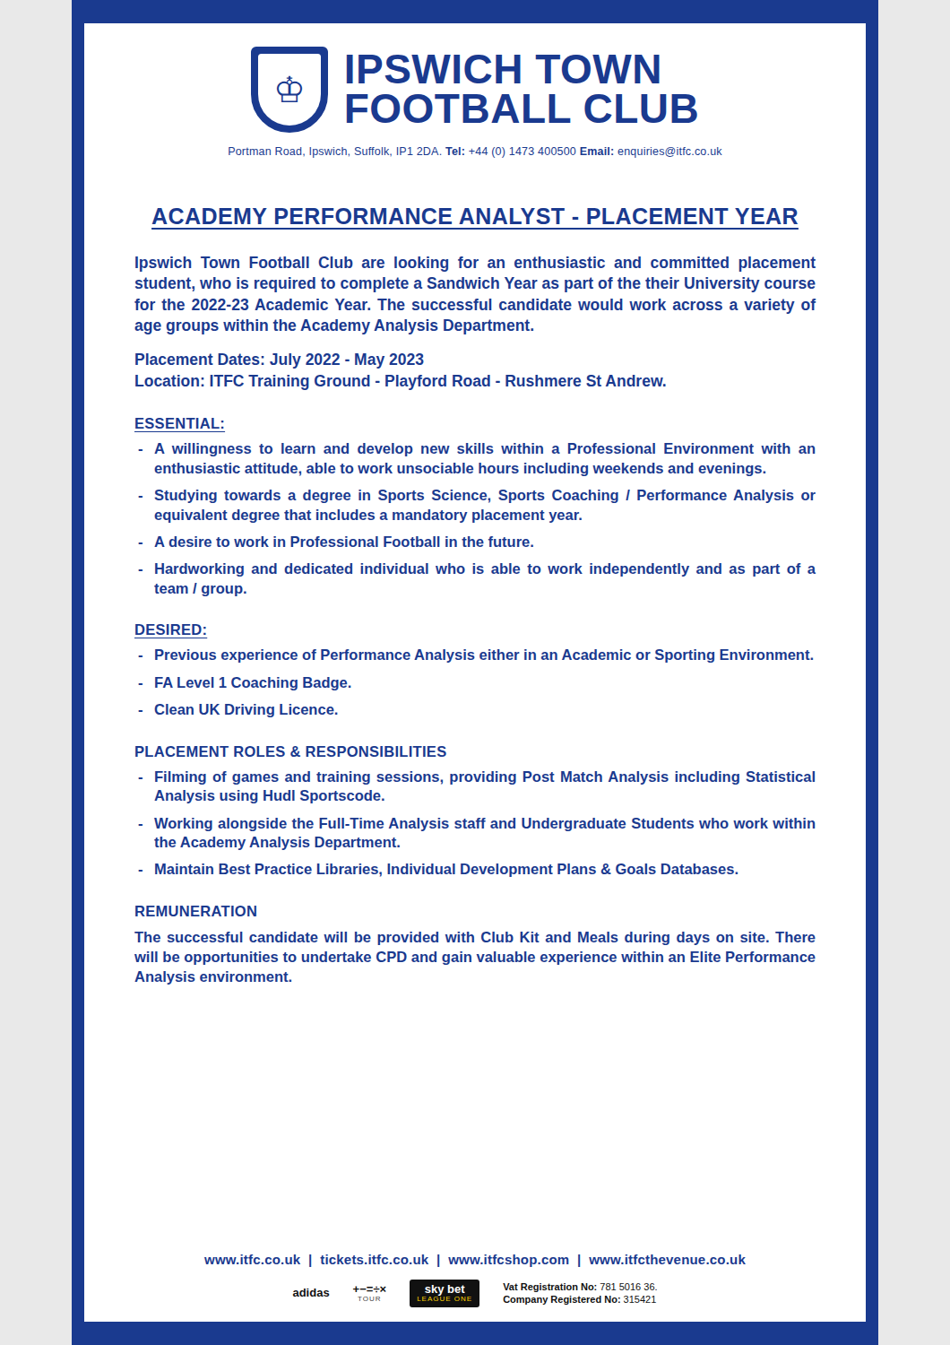♔
Ipswich Town Football Club
Portman Road, Ipswich, Suffolk, IP1 2DA. Tel: +44 (0) 1473 400500 Email: enquiries@itfc.co.uk
Academy Performance Analyst - Placement Year
Ipswich Town Football Club are looking for an enthusiastic and committed placement student, who is required to complete a Sandwich Year as part of the their University course for the 2022-23 Academic Year. The successful candidate would work across a variety of age groups within the Academy Analysis Department.
Placement Dates: July 2022 - May 2023
Location: ITFC Training Ground - Playford Road - Rushmere St Andrew.
Essential:
A willingness to learn and develop new skills within a Professional Environment with an enthusiastic attitude, able to work unsociable hours including weekends and evenings.
Studying towards a degree in Sports Science, Sports Coaching / Performance Analysis or equivalent degree that includes a mandatory placement year.
A desire to work in Professional Football in the future.
Hardworking and dedicated individual who is able to work independently and as part of a team / group.
Desired:
Previous experience of Performance Analysis either in an Academic or Sporting Environment.
FA Level 1 Coaching Badge.
Clean UK Driving Licence.
Placement Roles & Responsibilities
Filming of games and training sessions, providing Post Match Analysis including Statistical Analysis using Hudl Sportscode.
Working alongside the Full-Time Analysis staff and Undergraduate Students who work within the Academy Analysis Department.
Maintain Best Practice Libraries, Individual Development Plans & Goals Databases.
Remuneration
The successful candidate will be provided with Club Kit and Meals during days on site. There will be opportunities to undertake CPD and gain valuable experience within an Elite Performance Analysis environment.
www.itfc.co.uk | tickets.itfc.co.uk | www.itfcshop.com | www.itfcthevenue.co.uk
adidas
+−=÷× TOUR
sky bet LEAGUE ONE
Vat Registration No: 781 5016 36.
Company Registered No: 315421